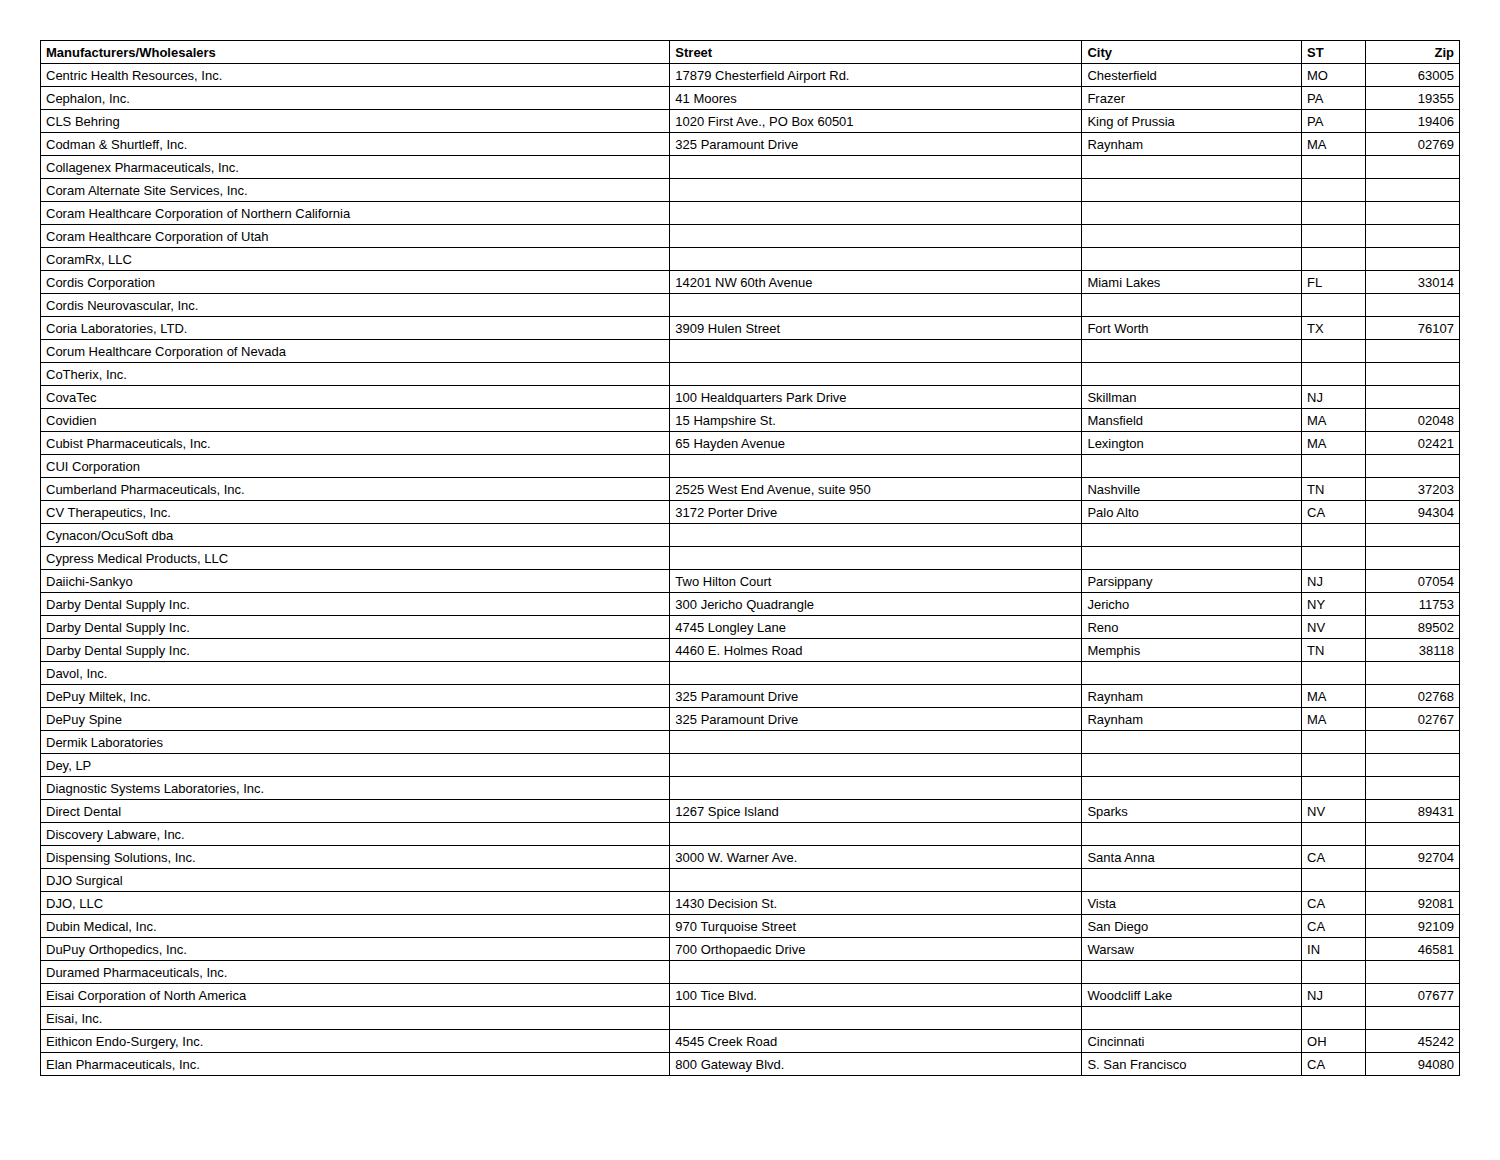| Manufacturers/Wholesalers | Street | City | ST | Zip |
| --- | --- | --- | --- | --- |
| Centric Health Resources, Inc. | 17879 Chesterfield Airport Rd. | Chesterfield | MO | 63005 |
| Cephalon, Inc. | 41 Moores | Frazer | PA | 19355 |
| CLS Behring | 1020 First Ave., PO Box 60501 | King of Prussia | PA | 19406 |
| Codman & Shurtleff, Inc. | 325 Paramount Drive | Raynham | MA | 02769 |
| Collagenex Pharmaceuticals, Inc. | | | | |
| Coram Alternate Site Services, Inc. | | | | |
| Coram Healthcare Corporation of Northern California | | | | |
| Coram Healthcare Corporation of Utah | | | | |
| CoramRx, LLC | | | | |
| Cordis Corporation | 14201 NW 60th Avenue | Miami Lakes | FL | 33014 |
| Cordis Neurovascular, Inc. | | | | |
| Coria Laboratories, LTD. | 3909 Hulen Street | Fort Worth | TX | 76107 |
| Corum Healthcare Corporation of Nevada | | | | |
| CoTherix, Inc. | | | | |
| CovaTec | 100 Healdquarters Park Drive | Skillman | NJ | |
| Covidien | 15 Hampshire St. | Mansfield | MA | 02048 |
| Cubist Pharmaceuticals, Inc. | 65 Hayden Avenue | Lexington | MA | 02421 |
| CUI Corporation | | | | |
| Cumberland Pharmaceuticals, Inc. | 2525 West End Avenue, suite 950 | Nashville | TN | 37203 |
| CV Therapeutics, Inc. | 3172 Porter Drive | Palo Alto | CA | 94304 |
| Cynacon/OcuSoft dba | | | | |
| Cypress Medical Products, LLC | | | | |
| Daiichi-Sankyo | Two Hilton Court | Parsippany | NJ | 07054 |
| Darby Dental Supply Inc. | 300 Jericho Quadrangle | Jericho | NY | 11753 |
| Darby Dental Supply Inc. | 4745 Longley Lane | Reno | NV | 89502 |
| Darby Dental Supply Inc. | 4460 E. Holmes Road | Memphis | TN | 38118 |
| Davol, Inc. | | | | |
| DePuy Miltek, Inc. | 325 Paramount Drive | Raynham | MA | 02768 |
| DePuy Spine | 325 Paramount Drive | Raynham | MA | 02767 |
| Dermik Laboratories | | | | |
| Dey, LP | | | | |
| Diagnostic Systems Laboratories, Inc. | | | | |
| Direct Dental | 1267 Spice Island | Sparks | NV | 89431 |
| Discovery Labware, Inc. | | | | |
| Dispensing Solutions, Inc. | 3000 W. Warner Ave. | Santa Anna | CA | 92704 |
| DJO Surgical | | | | |
| DJO, LLC | 1430 Decision St. | Vista | CA | 92081 |
| Dubin Medical, Inc. | 970 Turquoise Street | San Diego | CA | 92109 |
| DuPuy Orthopedics, Inc. | 700 Orthopaedic Drive | Warsaw | IN | 46581 |
| Duramed Pharmaceuticals, Inc. | | | | |
| Eisai Corporation of North America | 100 Tice Blvd. | Woodcliff Lake | NJ | 07677 |
| Eisai, Inc. | | | | |
| Eithicon Endo-Surgery, Inc. | 4545 Creek Road | Cincinnati | OH | 45242 |
| Elan Pharmaceuticals, Inc. | 800 Gateway Blvd. | S. San Francisco | CA | 94080 |